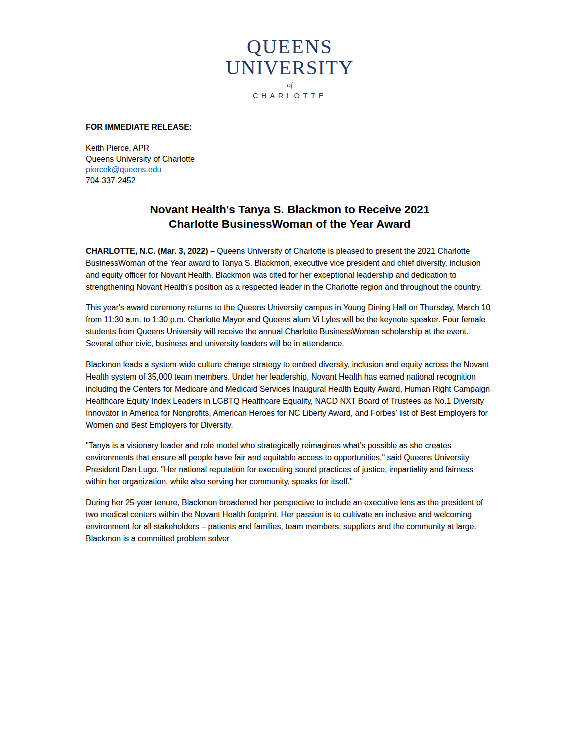QUEENS
UNIVERSITY
of
CHARLOTTE
FOR IMMEDIATE RELEASE:
Keith Pierce, APR
Queens University of Charlotte
piercek@queens.edu
704-337-2452
Novant Health's Tanya S. Blackmon to Receive 2021
Charlotte BusinessWoman of the Year Award
CHARLOTTE, N.C. (Mar. 3, 2022) – Queens University of Charlotte is pleased to present the 2021 Charlotte BusinessWoman of the Year award to Tanya S. Blackmon, executive vice president and chief diversity, inclusion and equity officer for Novant Health. Blackmon was cited for her exceptional leadership and dedication to strengthening Novant Health's position as a respected leader in the Charlotte region and throughout the country.
This year's award ceremony returns to the Queens University campus in Young Dining Hall on Thursday, March 10 from 11:30 a.m. to 1:30 p.m. Charlotte Mayor and Queens alum Vi Lyles will be the keynote speaker. Four female students from Queens University will receive the annual Charlotte BusinessWoman scholarship at the event. Several other civic, business and university leaders will be in attendance.
Blackmon leads a system-wide culture change strategy to embed diversity, inclusion and equity across the Novant Health system of 35,000 team members. Under her leadership, Novant Health has earned national recognition including the Centers for Medicare and Medicaid Services Inaugural Health Equity Award, Human Right Campaign Healthcare Equity Index Leaders in LGBTQ Healthcare Equality, NACD NXT Board of Trustees as No.1 Diversity Innovator in America for Nonprofits, American Heroes for NC Liberty Award, and Forbes’ list of Best Employers for Women and Best Employers for Diversity.
"Tanya is a visionary leader and role model who strategically reimagines what's possible as she creates environments that ensure all people have fair and equitable access to opportunities," said Queens University President Dan Lugo. "Her national reputation for executing sound practices of justice, impartiality and fairness within her organization, while also serving her community, speaks for itself."
During her 25-year tenure, Blackmon broadened her perspective to include an executive lens as the president of two medical centers within the Novant Health footprint. Her passion is to cultivate an inclusive and welcoming environment for all stakeholders – patients and families, team members, suppliers and the community at large. Blackmon is a committed problem solver